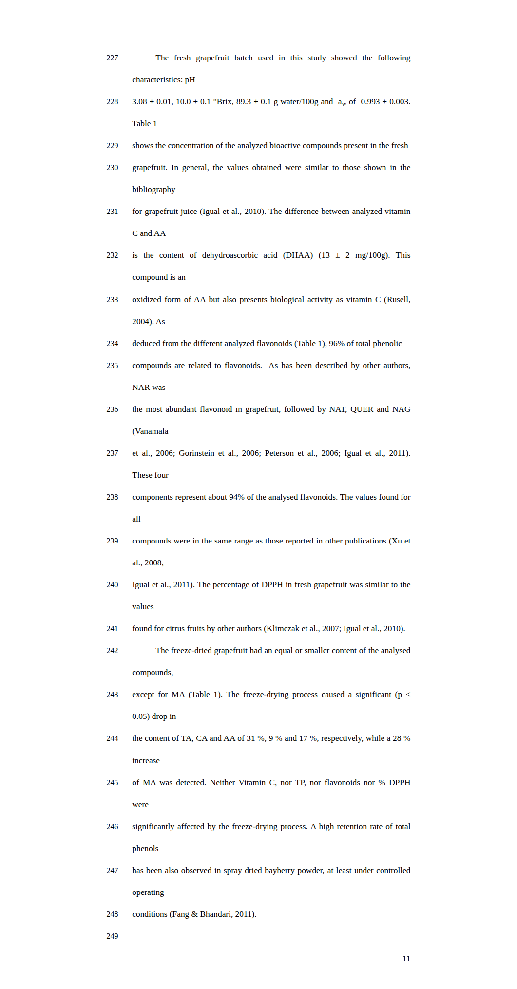227
The fresh grapefruit batch used in this study showed the following characteristics: pH
228
3.08 ± 0.01, 10.0 ± 0.1 °Brix, 89.3 ± 0.1 g water/100g and aw of 0.993 ± 0.003. Table 1
229
shows the concentration of the analyzed bioactive compounds present in the fresh
230
grapefruit. In general, the values obtained were similar to those shown in the bibliography
231
for grapefruit juice (Igual et al., 2010). The difference between analyzed vitamin C and AA
232
is the content of dehydroascorbic acid (DHAA) (13 ± 2 mg/100g). This compound is an
233
oxidized form of AA but also presents biological activity as vitamin C (Rusell, 2004). As
234
deduced from the different analyzed flavonoids (Table 1), 96% of total phenolic
235
compounds are related to flavonoids. As has been described by other authors, NAR was
236
the most abundant flavonoid in grapefruit, followed by NAT, QUER and NAG (Vanamala
237
et al., 2006; Gorinstein et al., 2006; Peterson et al., 2006; Igual et al., 2011). These four
238
components represent about 94% of the analysed flavonoids. The values found for all
239
compounds were in the same range as those reported in other publications (Xu et al., 2008;
240
Igual et al., 2011). The percentage of DPPH in fresh grapefruit was similar to the values
241
found for citrus fruits by other authors (Klimczak et al., 2007; Igual et al., 2010).
242
The freeze-dried grapefruit had an equal or smaller content of the analysed compounds,
243
except for MA (Table 1). The freeze-drying process caused a significant (p < 0.05) drop in
244
the content of TA, CA and AA of 31 %, 9 % and 17 %, respectively, while a 28 % increase
245
of MA was detected. Neither Vitamin C, nor TP, nor flavonoids nor % DPPH were
246
significantly affected by the freeze-drying process. A high retention rate of total phenols
247
has been also observed in spray dried bayberry powder, at least under controlled operating
248
conditions (Fang & Bhandari, 2011).
249
11